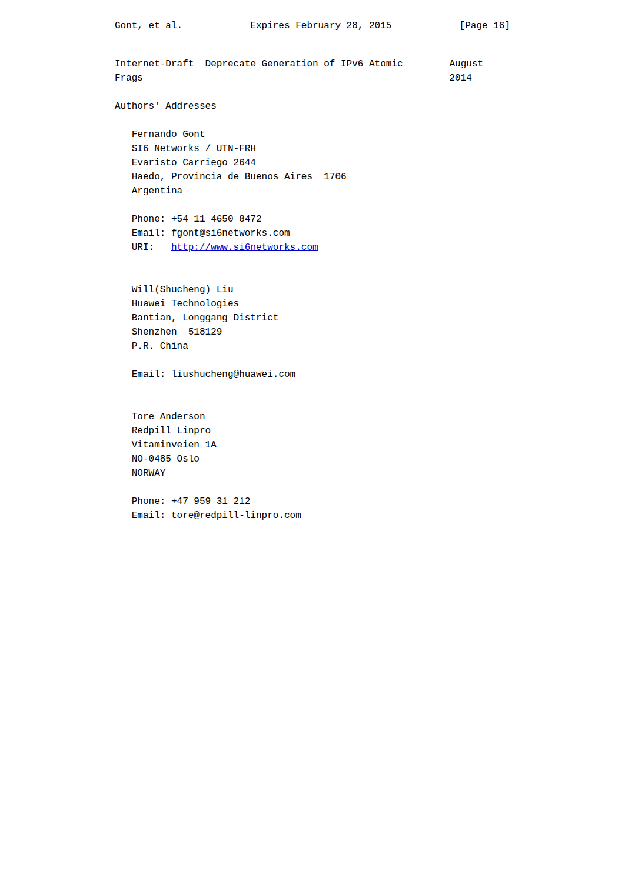Gont, et al. Expires February 28, 2015 [Page 16]
Internet-Draft Deprecate Generation of IPv6 Atomic Frags August 2014
Authors' Addresses
Fernando Gont
SI6 Networks / UTN-FRH
Evaristo Carriego 2644
Haedo, Provincia de Buenos Aires  1706
Argentina

Phone: +54 11 4650 8472
Email: fgont@si6networks.com
URI:   http://www.si6networks.com
Will(Shucheng) Liu
Huawei Technologies
Bantian, Longgang District
Shenzhen  518129
P.R. China

Email: liushucheng@huawei.com
Tore Anderson
Redpill Linpro
Vitaminveien 1A
NO-0485 Oslo
NORWAY

Phone: +47 959 31 212
Email: tore@redpill-linpro.com